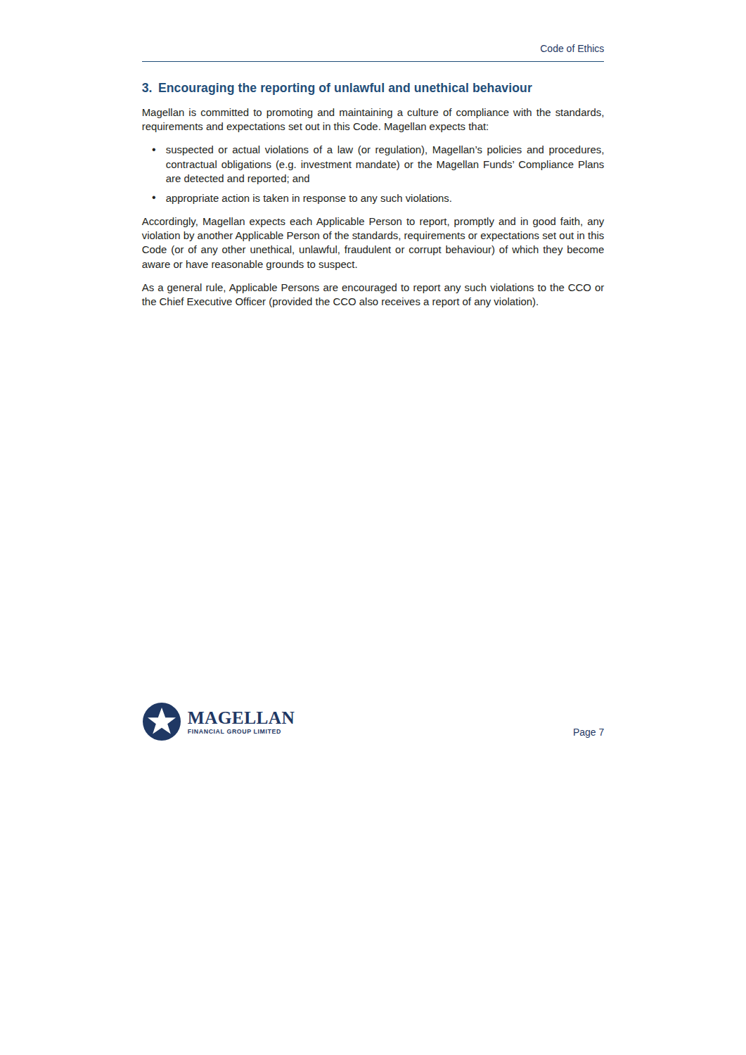Code of Ethics
3. Encouraging the reporting of unlawful and unethical behaviour
Magellan is committed to promoting and maintaining a culture of compliance with the standards, requirements and expectations set out in this Code. Magellan expects that:
suspected or actual violations of a law (or regulation), Magellan’s policies and procedures, contractual obligations (e.g. investment mandate) or the Magellan Funds’ Compliance Plans are detected and reported; and
appropriate action is taken in response to any such violations.
Accordingly, Magellan expects each Applicable Person to report, promptly and in good faith, any violation by another Applicable Person of the standards, requirements or expectations set out in this Code (or of any other unethical, unlawful, fraudulent or corrupt behaviour) of which they become aware or have reasonable grounds to suspect.
As a general rule, Applicable Persons are encouraged to report any such violations to the CCO or the Chief Executive Officer (provided the CCO also receives a report of any violation).
MAGELLAN
FINANCIAL GROUP LIMITED
Page 7